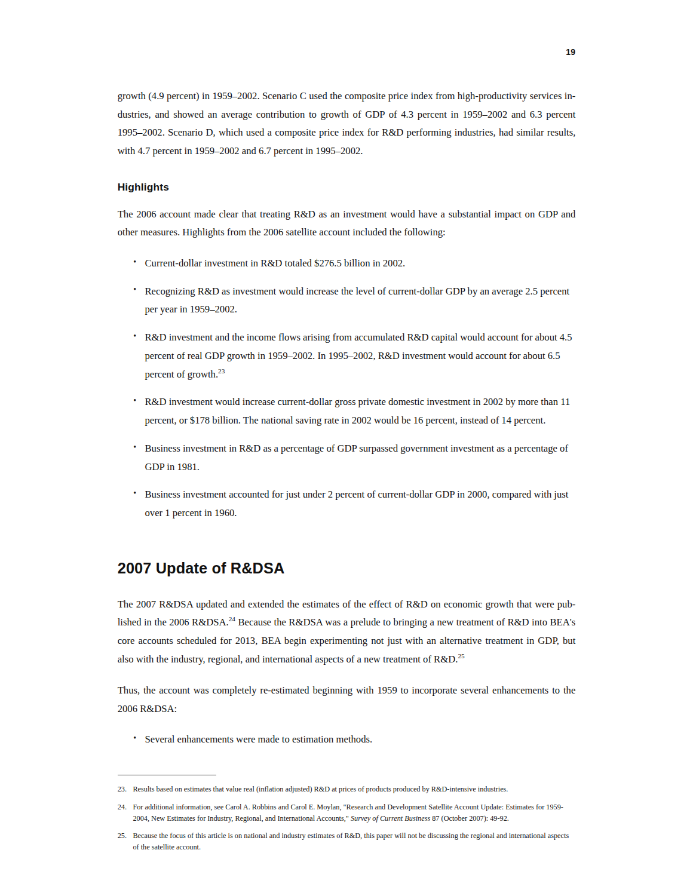19
growth (4.9 percent) in 1959–2002. Scenario C used the composite price index from high-productivity services industries, and showed an average contribution to growth of GDP of 4.3 percent in 1959–2002 and 6.3 percent 1995–2002. Scenario D, which used a composite price index for R&D performing industries, had similar results, with 4.7 percent in 1959–2002 and 6.7 percent in 1995–2002.
Highlights
The 2006 account made clear that treating R&D as an investment would have a substantial impact on GDP and other measures. Highlights from the 2006 satellite account included the following:
Current-dollar investment in R&D totaled $276.5 billion in 2002.
Recognizing R&D as investment would increase the level of current-dollar GDP by an average 2.5 percent per year in 1959–2002.
R&D investment and the income flows arising from accumulated R&D capital would account for about 4.5 percent of real GDP growth in 1959–2002. In 1995–2002, R&D investment would account for about 6.5 percent of growth.23
R&D investment would increase current-dollar gross private domestic investment in 2002 by more than 11 percent, or $178 billion. The national saving rate in 2002 would be 16 percent, instead of 14 percent.
Business investment in R&D as a percentage of GDP surpassed government investment as a percentage of GDP in 1981.
Business investment accounted for just under 2 percent of current-dollar GDP in 2000, compared with just over 1 percent in 1960.
2007 Update of R&DSA
The 2007 R&DSA updated and extended the estimates of the effect of R&D on economic growth that were published in the 2006 R&DSA.24 Because the R&DSA was a prelude to bringing a new treatment of R&D into BEA's core accounts scheduled for 2013, BEA begin experimenting not just with an alternative treatment in GDP, but also with the industry, regional, and international aspects of a new treatment of R&D.25
Thus, the account was completely re-estimated beginning with 1959 to incorporate several enhancements to the 2006 R&DSA:
Several enhancements were made to estimation methods.
Results based on estimates that value real (inflation adjusted) R&D at prices of products produced by R&D-intensive industries.
For additional information, see Carol A. Robbins and Carol E. Moylan, "Research and Development Satellite Account Update: Estimates for 1959-2004, New Estimates for Industry, Regional, and International Accounts," Survey of Current Business 87 (October 2007): 49-92.
Because the focus of this article is on national and industry estimates of R&D, this paper will not be discussing the regional and international aspects of the satellite account.